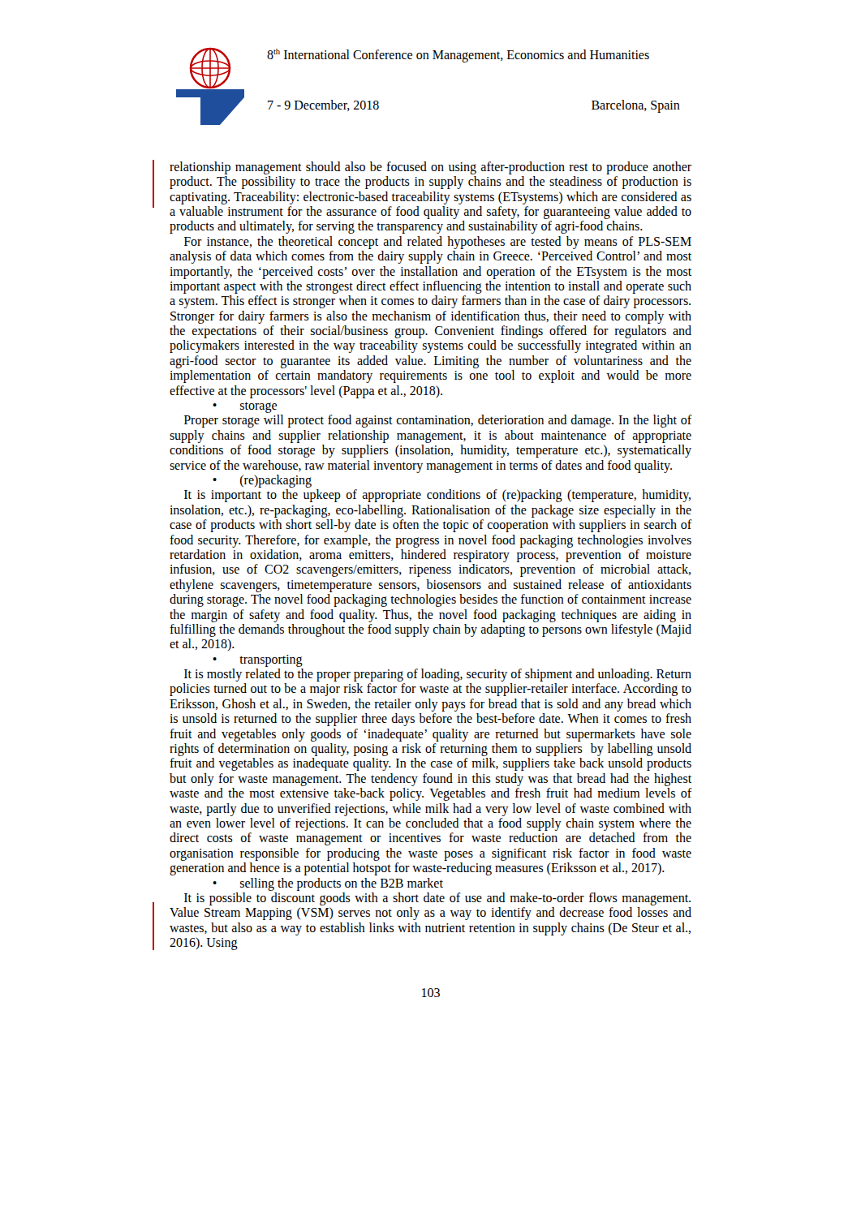Conference logo
8th International Conference on Management, Economics and Humanities
7 - 9 December, 2018 Barcelona, Spain
relationship management should also be focused on using after-production rest to produce another product. The possibility to trace the products in supply chains and the steadiness of production is captivating. Traceability: electronic-based traceability systems (ETsystems) which are considered as a valuable instrument for the assurance of food quality and safety, for guaranteeing value added to products and ultimately, for serving the transparency and sustainability of agri-food chains.
For instance, the theoretical concept and related hypotheses are tested by means of PLS-SEM analysis of data which comes from the dairy supply chain in Greece. ‘Perceived Control’ and most importantly, the ‘perceived costs’ over the installation and operation of the ETsystem is the most important aspect with the strongest direct effect influencing the intention to install and operate such a system. This effect is stronger when it comes to dairy farmers than in the case of dairy processors. Stronger for dairy farmers is also the mechanism of identification thus, their need to comply with the expectations of their social/business group. Convenient findings offered for regulators and policymakers interested in the way traceability systems could be successfully integrated within an agri-food sector to guarantee its added value. Limiting the number of voluntariness and the implementation of certain mandatory requirements is one tool to exploit and would be more effective at the processors' level (Pappa et al., 2018).
storage
Proper storage will protect food against contamination, deterioration and damage. In the light of supply chains and supplier relationship management, it is about maintenance of appropriate conditions of food storage by suppliers (insolation, humidity, temperature etc.), systematically service of the warehouse, raw material inventory management in terms of dates and food quality.
(re)packaging
It is important to the upkeep of appropriate conditions of (re)packing (temperature, humidity, insolation, etc.), re-packaging, eco-labelling. Rationalisation of the package size especially in the case of products with short sell-by date is often the topic of cooperation with suppliers in search of food security. Therefore, for example, the progress in novel food packaging technologies involves retardation in oxidation, aroma emitters, hindered respiratory process, prevention of moisture infusion, use of CO2 scavengers/emitters, ripeness indicators, prevention of microbial attack, ethylene scavengers, timetemperature sensors, biosensors and sustained release of antioxidants during storage. The novel food packaging technologies besides the function of containment increase the margin of safety and food quality. Thus, the novel food packaging techniques are aiding in fulfilling the demands throughout the food supply chain by adapting to persons own lifestyle (Majid et al., 2018).
transporting
It is mostly related to the proper preparing of loading, security of shipment and unloading. Return policies turned out to be a major risk factor for waste at the supplier-retailer interface. According to Eriksson, Ghosh et al., in Sweden, the retailer only pays for bread that is sold and any bread which is unsold is returned to the supplier three days before the best-before date. When it comes to fresh fruit and vegetables only goods of ‘inadequate’ quality are returned but supermarkets have sole rights of determination on quality, posing a risk of returning them to suppliers by labelling unsold fruit and vegetables as inadequate quality. In the case of milk, suppliers take back unsold products but only for waste management. The tendency found in this study was that bread had the highest waste and the most extensive take-back policy. Vegetables and fresh fruit had medium levels of waste, partly due to unverified rejections, while milk had a very low level of waste combined with an even lower level of rejections. It can be concluded that a food supply chain system where the direct costs of waste management or incentives for waste reduction are detached from the organisation responsible for producing the waste poses a significant risk factor in food waste generation and hence is a potential hotspot for waste-reducing measures (Eriksson et al., 2017).
selling the products on the B2B market
It is possible to discount goods with a short date of use and make-to-order flows management. Value Stream Mapping (VSM) serves not only as a way to identify and decrease food losses and wastes, but also as a way to establish links with nutrient retention in supply chains (De Steur et al., 2016). Using
103